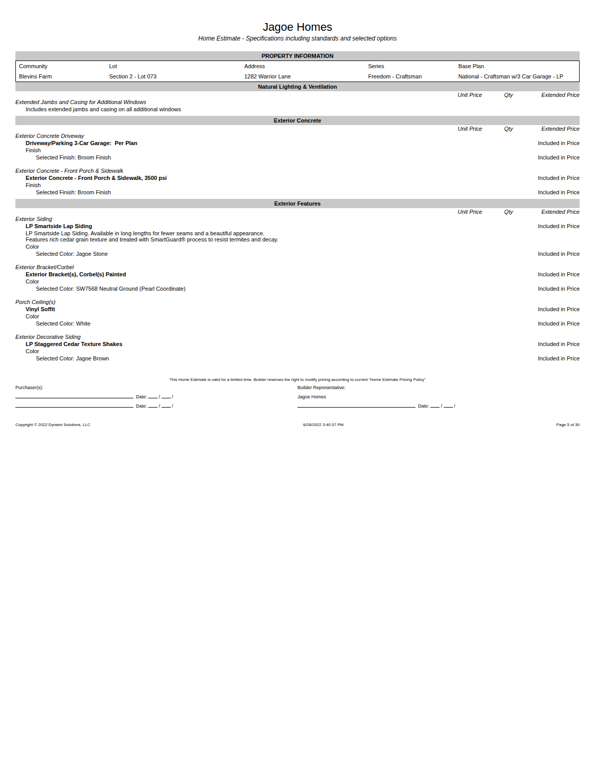Jagoe Homes
Home Estimate - Specifications including standards and selected options
PROPERTY INFORMATION
| Community | Lot | Address | Series | Base Plan |
| Blevins Farm | Section 2 - Lot 073 | 1282 Warrior Lane | Freedom - Craftsman | National - Craftsman w/3 Car Garage - LP |
Natural Lighting & Ventilation
| | Unit Price | Qty | Extended Price |
| Extended Jambs and Casing for Additional Windows | | | |
| Includes extended jambs and casing on all additional windows | | | |
Exterior Concrete
| | Unit Price | Qty | Extended Price |
| Exterior Concrete Driveway | | | |
| Driveway/Parking 3-Car Garage: Per Plan | | | Included in Price |
| Finish | | | |
| Selected Finish: Broom Finish | | | Included in Price |
| Exterior Concrete - Front Porch & Sidewalk | | | |
| Exterior Concrete - Front Porch & Sidewalk, 3500 psi | | | Included in Price |
| Finish | | | |
| Selected Finish: Broom Finish | | | Included in Price |
Exterior Features
| | Unit Price | Qty | Extended Price |
| Exterior Siding | | | |
| LP Smartside Lap Siding | | | Included in Price |
| LP Smartside Lap Siding. Available in long lengths for fewer seams and a beautiful appearance. Features rich cedar grain texture and treated with SmartGuard® process to resist termites and decay. | | | |
| Color | | | |
| Selected Color: Jagoe Stone | | | Included in Price |
| Exterior Bracket/Corbel | | | |
| Exterior Bracket(s), Corbel(s) Painted | | | Included in Price |
| Color | | | |
| Selected Color: SW7568 Neutral Ground (Pearl Coordinate) | | | Included in Price |
| Porch Ceiling(s) | | | |
| Vinyl Soffit | | | Included in Price |
| Color | | | |
| Selected Color: White | | | Included in Price |
| Exterior Decorative Siding | | | |
| LP Staggered Cedar Texture Shakes | | | Included in Price |
| Color | | | |
| Selected Color: Jagoe Brown | | | Included in Price |
This Home Estimate is valid for a limited time. Builder reserves the right to modify pricing according to current "Home Estimate Pricing Policy"
| Purchaser(s): | Builder Representative: |
| Date: / / | Jagoe Homes |
| Date: / / | Date: / / |
Copyright © 2022 Dynami Solutions, LLC
6/28/2022 3:40:37 PM
Page 5 of 30